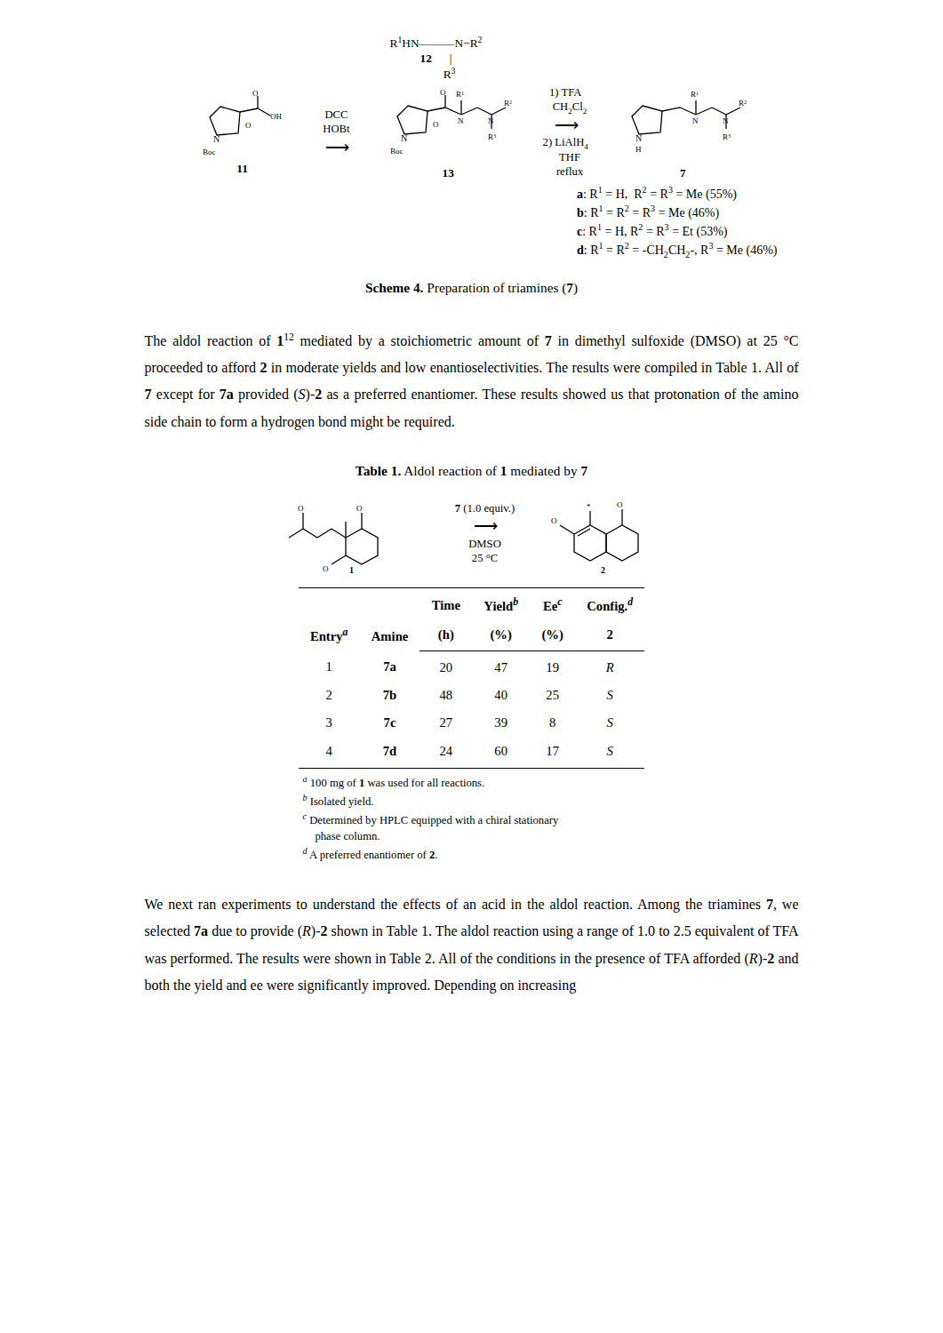R1HN———N−R2
12 |
12 R3
N Boc O OH O
11
DCC HOBt ⟶
N Boc O R1 N N R2 R3 O
13
1) TFA CH2Cl2 ⟶ 2) LiAlH4 THF reflux
N H R1 N N R2 R3
7
a: R1 = H, R2 = R3 = Me (55%)
b: R1 = R2 = R3 = Me (46%)
c: R1 = H, R2 = R3 = Et (53%)
d: R1 = R2 = -CH2CH2-, R3 = Me (46%)
Scheme 4. Preparation of triamines (7)
The aldol reaction of 112 mediated by a stoichiometric amount of 7 in dimethyl sulfoxide (DMSO) at 25 °C proceeded to afford 2 in moderate yields and low enantioselectivities. The results were compiled in Table 1. All of 7 except for 7a provided (S)-2 as a preferred enantiomer. These results showed us that protonation of the amino side chain to form a hydrogen bond might be required.
Table 1. Aldol reaction of 1 mediated by 7
O O O 1
7 (1.0 equiv.) ⟶ DMSO 25 °C
O O * 2
| Entry a | Amine | Time | Yield b | Ee c | Config. d |
| --- | --- | --- | --- | --- | --- |
| (h) | (%) | (%) | 2 |
| 1 | 7a | 20 | 47 | 19 | R |
| 2 | 7b | 48 | 40 | 25 | S |
| 3 | 7c | 27 | 39 | 8 | S |
| 4 | 7d | 24 | 60 | 17 | S |
a 100 mg of 1 was used for all reactions.
b Isolated yield.
c Determined by HPLC equipped with a chiral stationary
phase column.
d A preferred enantiomer of 2.
We next ran experiments to understand the effects of an acid in the aldol reaction. Among the triamines 7, we selected 7a due to provide (R)-2 shown in Table 1. The aldol reaction using a range of 1.0 to 2.5 equivalent of TFA was performed. The results were shown in Table 2. All of the conditions in the presence of TFA afforded (R)-2 and both the yield and ee were significantly improved. Depending on increasing